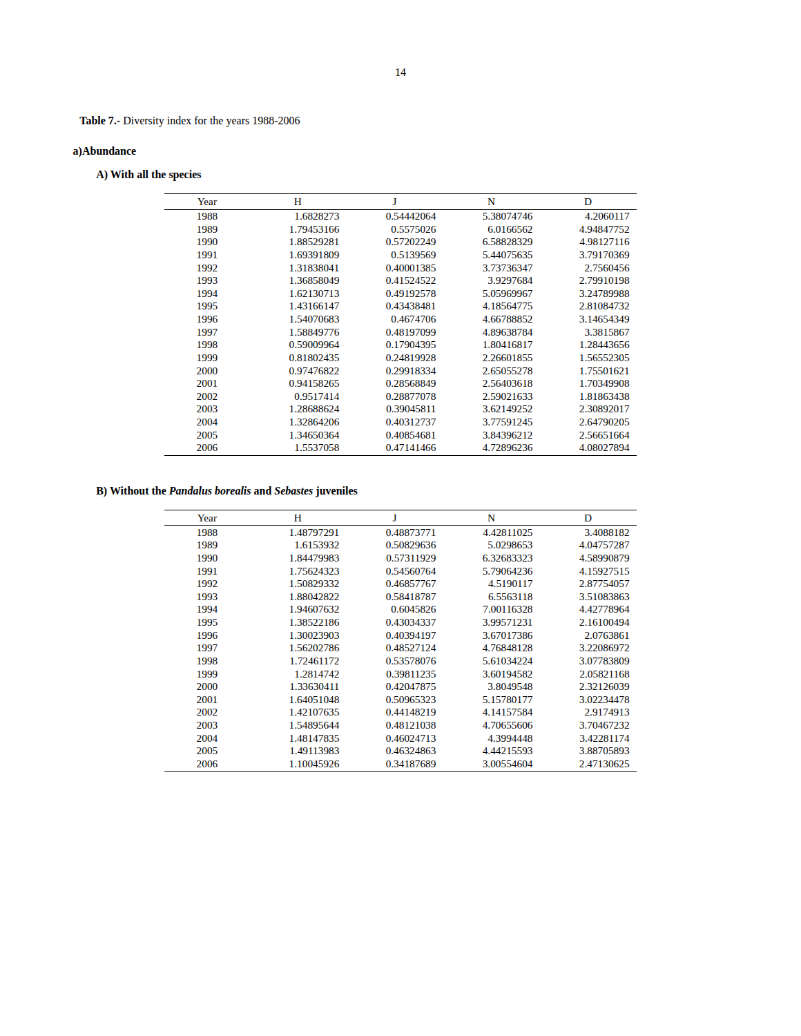14
Table 7.- Diversity index for the years 1988-2006
a)Abundance
A) With all the species
| Year | H | J | N | D |
| --- | --- | --- | --- | --- |
| 1988 | 1.6828273 | 0.54442064 | 5.38074746 | 4.2060117 |
| 1989 | 1.79453166 | 0.5575026 | 6.0166562 | 4.94847752 |
| 1990 | 1.88529281 | 0.57202249 | 6.58828329 | 4.98127116 |
| 1991 | 1.69391809 | 0.5139569 | 5.44075635 | 3.79170369 |
| 1992 | 1.31838041 | 0.40001385 | 3.73736347 | 2.7560456 |
| 1993 | 1.36858049 | 0.41524522 | 3.9297684 | 2.79910198 |
| 1994 | 1.62130713 | 0.49192578 | 5.05969967 | 3.24789988 |
| 1995 | 1.43166147 | 0.43438481 | 4.18564775 | 2.81084732 |
| 1996 | 1.54070683 | 0.4674706 | 4.66788852 | 3.14654349 |
| 1997 | 1.58849776 | 0.48197099 | 4.89638784 | 3.3815867 |
| 1998 | 0.59009964 | 0.17904395 | 1.80416817 | 1.28443656 |
| 1999 | 0.81802435 | 0.24819928 | 2.26601855 | 1.56552305 |
| 2000 | 0.97476822 | 0.29918334 | 2.65055278 | 1.75501621 |
| 2001 | 0.94158265 | 0.28568849 | 2.56403618 | 1.70349908 |
| 2002 | 0.9517414 | 0.28877078 | 2.59021633 | 1.81863438 |
| 2003 | 1.28688624 | 0.39045811 | 3.62149252 | 2.30892017 |
| 2004 | 1.32864206 | 0.40312737 | 3.77591245 | 2.64790205 |
| 2005 | 1.34650364 | 0.40854681 | 3.84396212 | 2.56651664 |
| 2006 | 1.5537058 | 0.47141466 | 4.72896236 | 4.08027894 |
B) Without the Pandalus borealis and Sebastes juveniles
| Year | H | J | N | D |
| --- | --- | --- | --- | --- |
| 1988 | 1.48797291 | 0.48873771 | 4.42811025 | 3.4088182 |
| 1989 | 1.6153932 | 0.50829636 | 5.0298653 | 4.04757287 |
| 1990 | 1.84479983 | 0.57311929 | 6.32683323 | 4.58990879 |
| 1991 | 1.75624323 | 0.54560764 | 5.79064236 | 4.15927515 |
| 1992 | 1.50829332 | 0.46857767 | 4.5190117 | 2.87754057 |
| 1993 | 1.88042822 | 0.58418787 | 6.5563118 | 3.51083863 |
| 1994 | 1.94607632 | 0.6045826 | 7.00116328 | 4.42778964 |
| 1995 | 1.38522186 | 0.43034337 | 3.99571231 | 2.16100494 |
| 1996 | 1.30023903 | 0.40394197 | 3.67017386 | 2.0763861 |
| 1997 | 1.56202786 | 0.48527124 | 4.76848128 | 3.22086972 |
| 1998 | 1.72461172 | 0.53578076 | 5.61034224 | 3.07783809 |
| 1999 | 1.2814742 | 0.39811235 | 3.60194582 | 2.05821168 |
| 2000 | 1.33630411 | 0.42047875 | 3.8049548 | 2.32126039 |
| 2001 | 1.64051048 | 0.50965323 | 5.15780177 | 3.02234478 |
| 2002 | 1.42107635 | 0.44148219 | 4.14157584 | 2.9174913 |
| 2003 | 1.54895644 | 0.48121038 | 4.70655606 | 3.70467232 |
| 2004 | 1.48147835 | 0.46024713 | 4.3994448 | 3.42281174 |
| 2005 | 1.49113983 | 0.46324863 | 4.44215593 | 3.88705893 |
| 2006 | 1.10045926 | 0.34187689 | 3.00554604 | 2.47130625 |